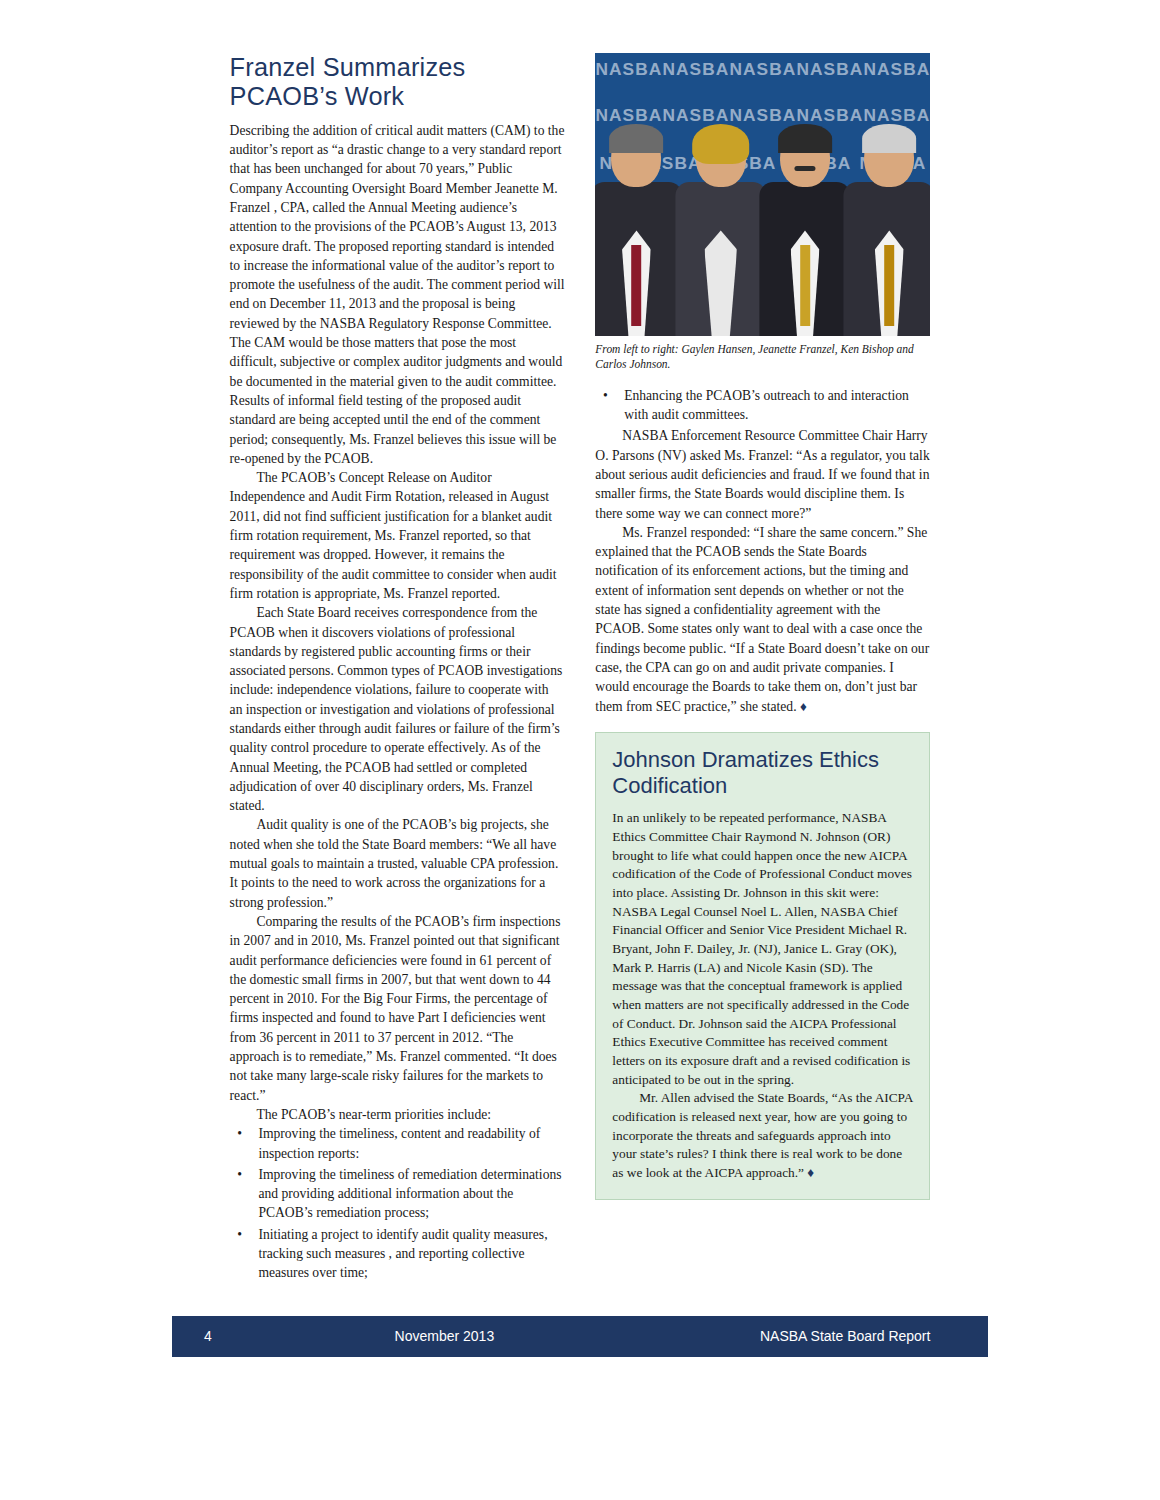Franzel Summarizes PCAOB’s Work
Describing the addition of critical audit matters (CAM) to the auditor’s report as “a drastic change to a very standard report that has been unchanged for about 70 years,” Public Company Accounting Oversight Board Member Jeanette M. Franzel , CPA, called the Annual Meeting audience’s attention to the provisions of the PCAOB’s August 13, 2013 exposure draft. The proposed reporting standard is intended to increase the informational value of the auditor’s report to promote the usefulness of the audit. The comment period will end on December 11, 2013 and the proposal is being reviewed by the NASBA Regulatory Response Committee. The CAM would be those matters that pose the most difficult, subjective or complex auditor judgments and would be documented in the material given to the audit committee. Results of informal field testing of the proposed audit standard are being accepted until the end of the comment period; consequently, Ms. Franzel believes this issue will be re-opened by the PCAOB.
The PCAOB’s Concept Release on Auditor Independence and Audit Firm Rotation, released in August 2011, did not find sufficient justification for a blanket audit firm rotation requirement, Ms. Franzel reported, so that requirement was dropped. However, it remains the responsibility of the audit committee to consider when audit firm rotation is appropriate, Ms. Franzel reported.
Each State Board receives correspondence from the PCAOB when it discovers violations of professional standards by registered public accounting firms or their associated persons. Common types of PCAOB investigations include: independence violations, failure to cooperate with an inspection or investigation and violations of professional standards either through audit failures or failure of the firm’s quality control procedure to operate effectively. As of the Annual Meeting, the PCAOB had settled or completed adjudication of over 40 disciplinary orders, Ms. Franzel stated.
Audit quality is one of the PCAOB’s big projects, she noted when she told the State Board members: “We all have mutual goals to maintain a trusted, valuable CPA profession. It points to the need to work across the organizations for a strong profession.”
Comparing the results of the PCAOB’s firm inspections in 2007 and in 2010, Ms. Franzel pointed out that significant audit performance deficiencies were found in 61 percent of the domestic small firms in 2007, but that went down to 44 percent in 2010. For the Big Four Firms, the percentage of firms inspected and found to have Part I deficiencies went from 36 percent in 2011 to 37 percent in 2012. “The approach is to remediate,” Ms. Franzel commented. “It does not take many large-scale risky failures for the markets to react.”
The PCAOB’s near-term priorities include:
Improving the timeliness, content and readability of inspection reports:
Improving the timeliness of remediation determinations and providing additional information about the PCAOB’s remediation process;
Initiating a project to identify audit quality measures, tracking such measures , and reporting collective measures over time;
NASBA NASBA NASBA NASBA NASBA
NASBA NASBA NASBA NASBA NASBA
NA NASBA NASBA NASBA NASBA
NNASBA NASBA NASBA A
NNASBA NASBA NASBA A
From left to right: Gaylen Hansen, Jeanette Franzel, Ken Bishop and Carlos Johnson.
Enhancing the PCAOB’s outreach to and interaction with audit committees.
NASBA Enforcement Resource Committee Chair Harry O. Parsons (NV) asked Ms. Franzel: “As a regulator, you talk about serious audit deficiencies and fraud. If we found that in smaller firms, the State Boards would discipline them. Is there some way we can connect more?”
Ms. Franzel responded: “I share the same concern.” She explained that the PCAOB sends the State Boards notification of its enforcement actions, but the timing and extent of information sent depends on whether or not the state has signed a confidentiality agreement with the PCAOB. Some states only want to deal with a case once the findings become public. “If a State Board doesn’t take on our case, the CPA can go on and audit private companies. I would encourage the Boards to take them on, don’t just bar them from SEC practice,” she stated. ♦
Johnson Dramatizes Ethics Codification
In an unlikely to be repeated performance, NASBA Ethics Committee Chair Raymond N. Johnson (OR) brought to life what could happen once the new AICPA codification of the Code of Professional Conduct moves into place. Assisting Dr. Johnson in this skit were: NASBA Legal Counsel Noel L. Allen, NASBA Chief Financial Officer and Senior Vice President Michael R. Bryant, John F. Dailey, Jr. (NJ), Janice L. Gray (OK), Mark P. Harris (LA) and Nicole Kasin (SD). The message was that the conceptual framework is applied when matters are not specifically addressed in the Code of Conduct. Dr. Johnson said the AICPA Professional Ethics Executive Committee has received comment letters on its exposure draft and a revised codification is anticipated to be out in the spring.
Mr. Allen advised the State Boards, “As the AICPA codification is released next year, how are you going to incorporate the threats and safeguards approach into your state’s rules? I think there is real work to be done as we look at the AICPA approach.” ♦
4
November 2013
NASBA State Board Report